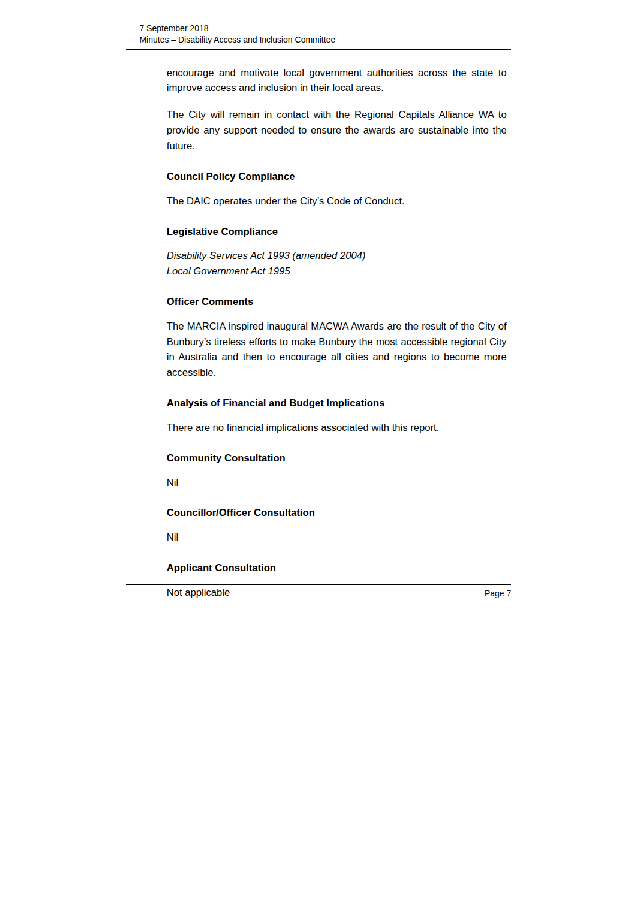7 September 2018 Minutes – Disability Access and Inclusion Committee
encourage and motivate local government authorities across the state to improve access and inclusion in their local areas.
The City will remain in contact with the Regional Capitals Alliance WA to provide any support needed to ensure the awards are sustainable into the future.
Council Policy Compliance
The DAIC operates under the City’s Code of Conduct.
Legislative Compliance
Disability Services Act 1993 (amended 2004)
Local Government Act 1995
Officer Comments
The MARCIA inspired inaugural MACWA Awards are the result of the City of Bunbury’s tireless efforts to make Bunbury the most accessible regional City in Australia and then to encourage all cities and regions to become more accessible.
Analysis of Financial and Budget Implications
There are no financial implications associated with this report.
Community Consultation
Nil
Councillor/Officer Consultation
Nil
Applicant Consultation
Not applicable
Page 7